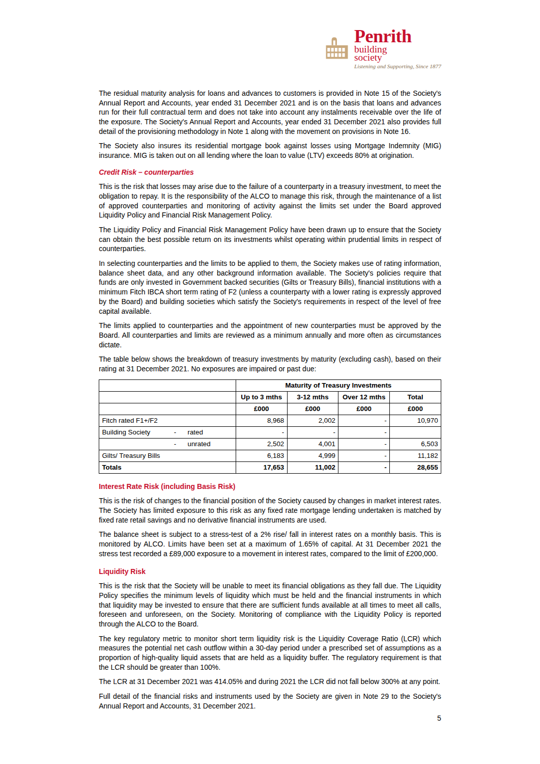Penrith building society Listening and Supporting, Since 1877
The residual maturity analysis for loans and advances to customers is provided in Note 15 of the Society's Annual Report and Accounts, year ended 31 December 2021 and is on the basis that loans and advances run for their full contractual term and does not take into account any instalments receivable over the life of the exposure. The Society's Annual Report and Accounts, year ended 31 December 2021 also provides full detail of the provisioning methodology in Note 1 along with the movement on provisions in Note 16.
The Society also insures its residential mortgage book against losses using Mortgage Indemnity (MIG) insurance. MIG is taken out on all lending where the loan to value (LTV) exceeds 80% at origination.
Credit Risk – counterparties
This is the risk that losses may arise due to the failure of a counterparty in a treasury investment, to meet the obligation to repay. It is the responsibility of the ALCO to manage this risk, through the maintenance of a list of approved counterparties and monitoring of activity against the limits set under the Board approved Liquidity Policy and Financial Risk Management Policy.
The Liquidity Policy and Financial Risk Management Policy have been drawn up to ensure that the Society can obtain the best possible return on its investments whilst operating within prudential limits in respect of counterparties.
In selecting counterparties and the limits to be applied to them, the Society makes use of rating information, balance sheet data, and any other background information available. The Society's policies require that funds are only invested in Government backed securities (Gilts or Treasury Bills), financial institutions with a minimum Fitch IBCA short term rating of F2 (unless a counterparty with a lower rating is expressly approved by the Board) and building societies which satisfy the Society's requirements in respect of the level of free capital available.
The limits applied to counterparties and the appointment of new counterparties must be approved by the Board. All counterparties and limits are reviewed as a minimum annually and more often as circumstances dictate.
The table below shows the breakdown of treasury investments by maturity (excluding cash), based on their rating at 31 December 2021. No exposures are impaired or past due:
| | Maturity of Treasury Investments |
| | Up to 3 mths | 3-12 mths | Over 12 mths | Total |
| | £000 | £000 | £000 | £000 |
| Fitch rated F1+/F2 | 8,968 | 2,002 | - | 10,970 |
| Building Society - rated | - | - | - | |
| - unrated | 2,502 | 4,001 | - | 6,503 |
| Gilts/ Treasury Bills | 6,183 | 4,999 | - | 11,182 |
| Totals | 17,653 | 11,002 | - | 28,655 |
Interest Rate Risk (including Basis Risk)
This is the risk of changes to the financial position of the Society caused by changes in market interest rates. The Society has limited exposure to this risk as any fixed rate mortgage lending undertaken is matched by fixed rate retail savings and no derivative financial instruments are used.
The balance sheet is subject to a stress-test of a 2% rise/ fall in interest rates on a monthly basis. This is monitored by ALCO. Limits have been set at a maximum of 1.65% of capital. At 31 December 2021 the stress test recorded a £89,000 exposure to a movement in interest rates, compared to the limit of £200,000.
Liquidity Risk
This is the risk that the Society will be unable to meet its financial obligations as they fall due. The Liquidity Policy specifies the minimum levels of liquidity which must be held and the financial instruments in which that liquidity may be invested to ensure that there are sufficient funds available at all times to meet all calls, foreseen and unforeseen, on the Society. Monitoring of compliance with the Liquidity Policy is reported through the ALCO to the Board.
The key regulatory metric to monitor short term liquidity risk is the Liquidity Coverage Ratio (LCR) which measures the potential net cash outflow within a 30-day period under a prescribed set of assumptions as a proportion of high-quality liquid assets that are held as a liquidity buffer. The regulatory requirement is that the LCR should be greater than 100%.
The LCR at 31 December 2021 was 414.05% and during 2021 the LCR did not fall below 300% at any point.
Full detail of the financial risks and instruments used by the Society are given in Note 29 to the Society's Annual Report and Accounts, 31 December 2021.
5